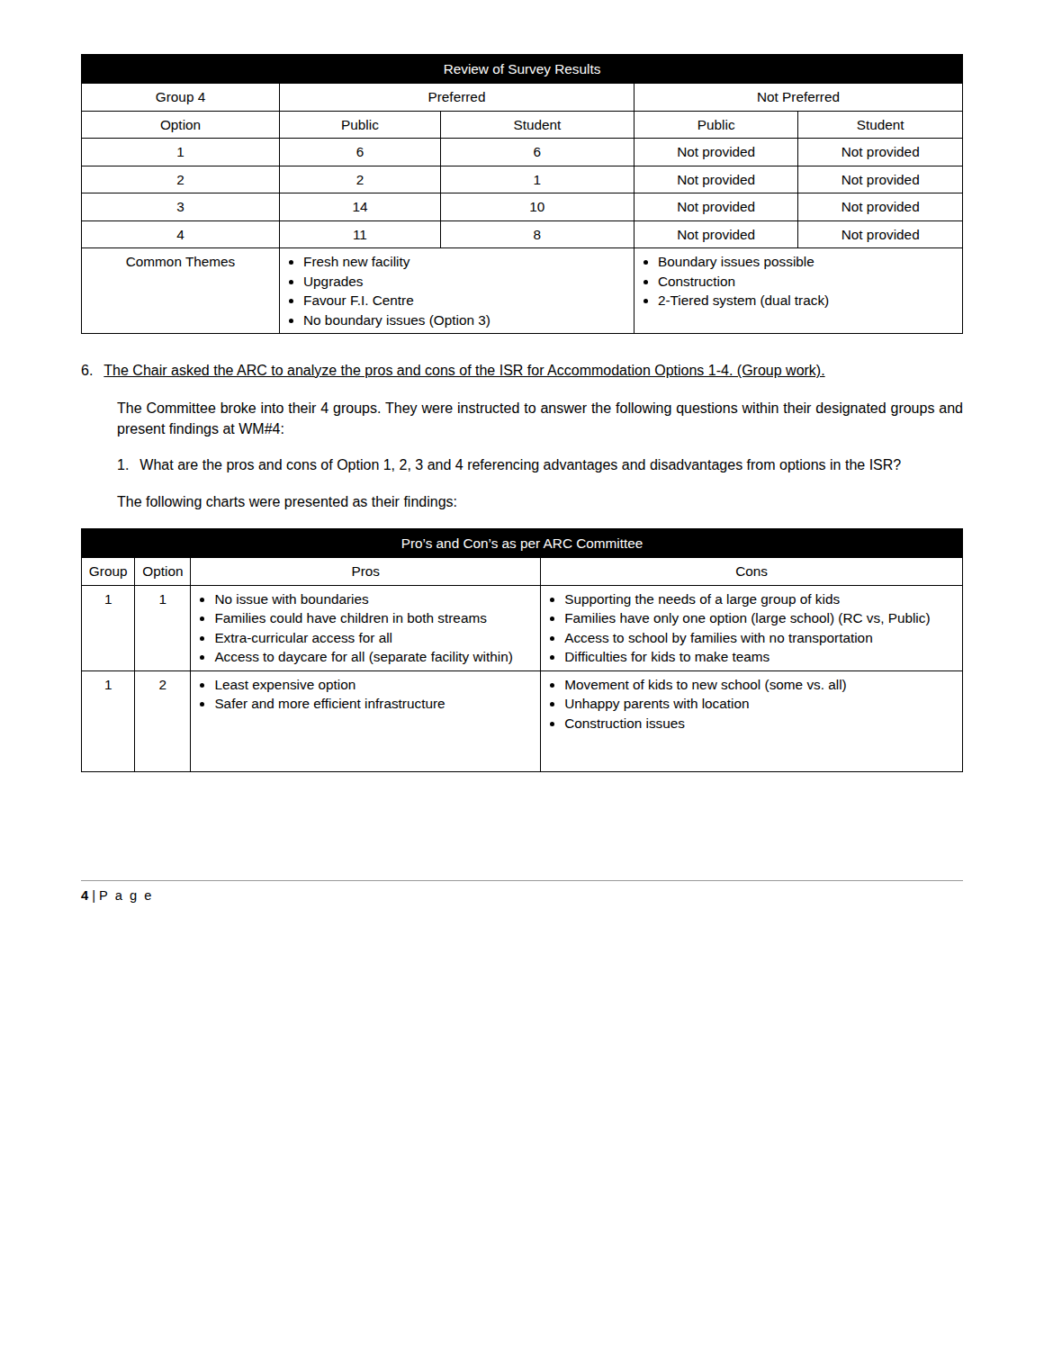| Review of Survey Results |
| Group 4 | Preferred | Not Preferred |
| Option | Public | Student | Public | Student |
| 1 | 6 | 6 | Not provided | Not provided |
| 2 | 2 | 1 | Not provided | Not provided |
| 3 | 14 | 10 | Not provided | Not provided |
| 4 | 11 | 8 | Not provided | Not provided |
| Common Themes | Fresh new facility Upgrades Favour F.I. Centre No boundary issues (Option 3) | Boundary issues possible Construction 2-Tiered system (dual track) |
6.
The Chair asked the ARC to analyze the pros and cons of the ISR for Accommodation Options 1-4. (Group work).
The Committee broke into their 4 groups. They were instructed to answer the following questions within their designated groups and present findings at WM#4:
1.
What are the pros and cons of Option 1, 2, 3 and 4 referencing advantages and disadvantages from options in the ISR?
The following charts were presented as their findings:
| Pro’s and Con’s as per ARC Committee |
| Group | Option | Pros | Cons |
| 1 | 1 | No issue with boundaries Families could have children in both streams Extra-curricular access for all Access to daycare for all (separate facility within) | Supporting the needs of a large group of kids Families have only one option (large school) (RC vs, Public) Access to school by families with no transportation Difficulties for kids to make teams |
| 1 | 2 | Least expensive option Safer and more efficient infrastructure | Movement of kids to new school (some vs. all) Unhappy parents with location Construction issues |
4 | P a g e